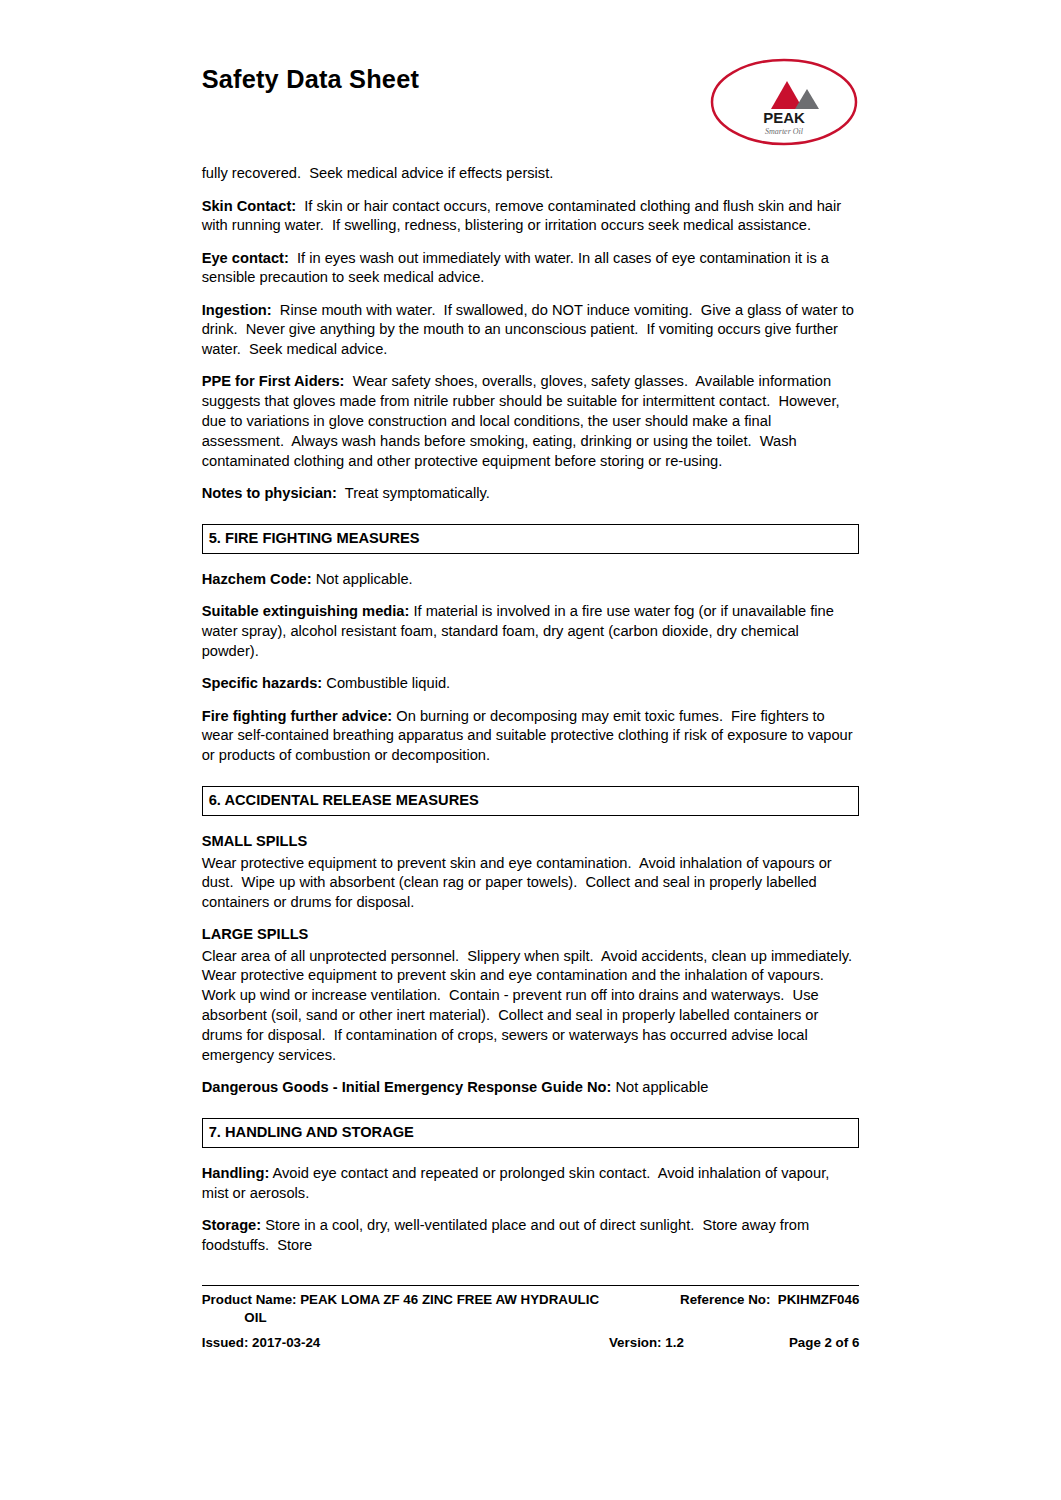Safety Data Sheet
PEAK Smarter Oil
fully recovered. Seek medical advice if effects persist.
Skin Contact: If skin or hair contact occurs, remove contaminated clothing and flush skin and hair with running water. If swelling, redness, blistering or irritation occurs seek medical assistance.
Eye contact: If in eyes wash out immediately with water. In all cases of eye contamination it is a sensible precaution to seek medical advice.
Ingestion: Rinse mouth with water. If swallowed, do NOT induce vomiting. Give a glass of water to drink. Never give anything by the mouth to an unconscious patient. If vomiting occurs give further water. Seek medical advice.
PPE for First Aiders: Wear safety shoes, overalls, gloves, safety glasses. Available information suggests that gloves made from nitrile rubber should be suitable for intermittent contact. However, due to variations in glove construction and local conditions, the user should make a final assessment. Always wash hands before smoking, eating, drinking or using the toilet. Wash contaminated clothing and other protective equipment before storing or re-using.
Notes to physician: Treat symptomatically.
5. FIRE FIGHTING MEASURES
Hazchem Code: Not applicable.
Suitable extinguishing media: If material is involved in a fire use water fog (or if unavailable fine water spray), alcohol resistant foam, standard foam, dry agent (carbon dioxide, dry chemical powder).
Specific hazards: Combustible liquid.
Fire fighting further advice: On burning or decomposing may emit toxic fumes. Fire fighters to wear self-contained breathing apparatus and suitable protective clothing if risk of exposure to vapour or products of combustion or decomposition.
6. ACCIDENTAL RELEASE MEASURES
SMALL SPILLS
Wear protective equipment to prevent skin and eye contamination. Avoid inhalation of vapours or dust. Wipe up with absorbent (clean rag or paper towels). Collect and seal in properly labelled containers or drums for disposal.
LARGE SPILLS
Clear area of all unprotected personnel. Slippery when spilt. Avoid accidents, clean up immediately. Wear protective equipment to prevent skin and eye contamination and the inhalation of vapours. Work up wind or increase ventilation. Contain - prevent run off into drains and waterways. Use absorbent (soil, sand or other inert material). Collect and seal in properly labelled containers or drums for disposal. If contamination of crops, sewers or waterways has occurred advise local emergency services.
Dangerous Goods - Initial Emergency Response Guide No: Not applicable
7. HANDLING AND STORAGE
Handling: Avoid eye contact and repeated or prolonged skin contact. Avoid inhalation of vapour, mist or aerosols.
Storage: Store in a cool, dry, well-ventilated place and out of direct sunlight. Store away from foodstuffs. Store
Product Name: PEAK LOMA ZF 46 ZINC FREE AW HYDRAULIC
OIL
Reference No: PKIHMZF046
Issued: 2017-03-24
Version: 1.2
Page 2 of 6